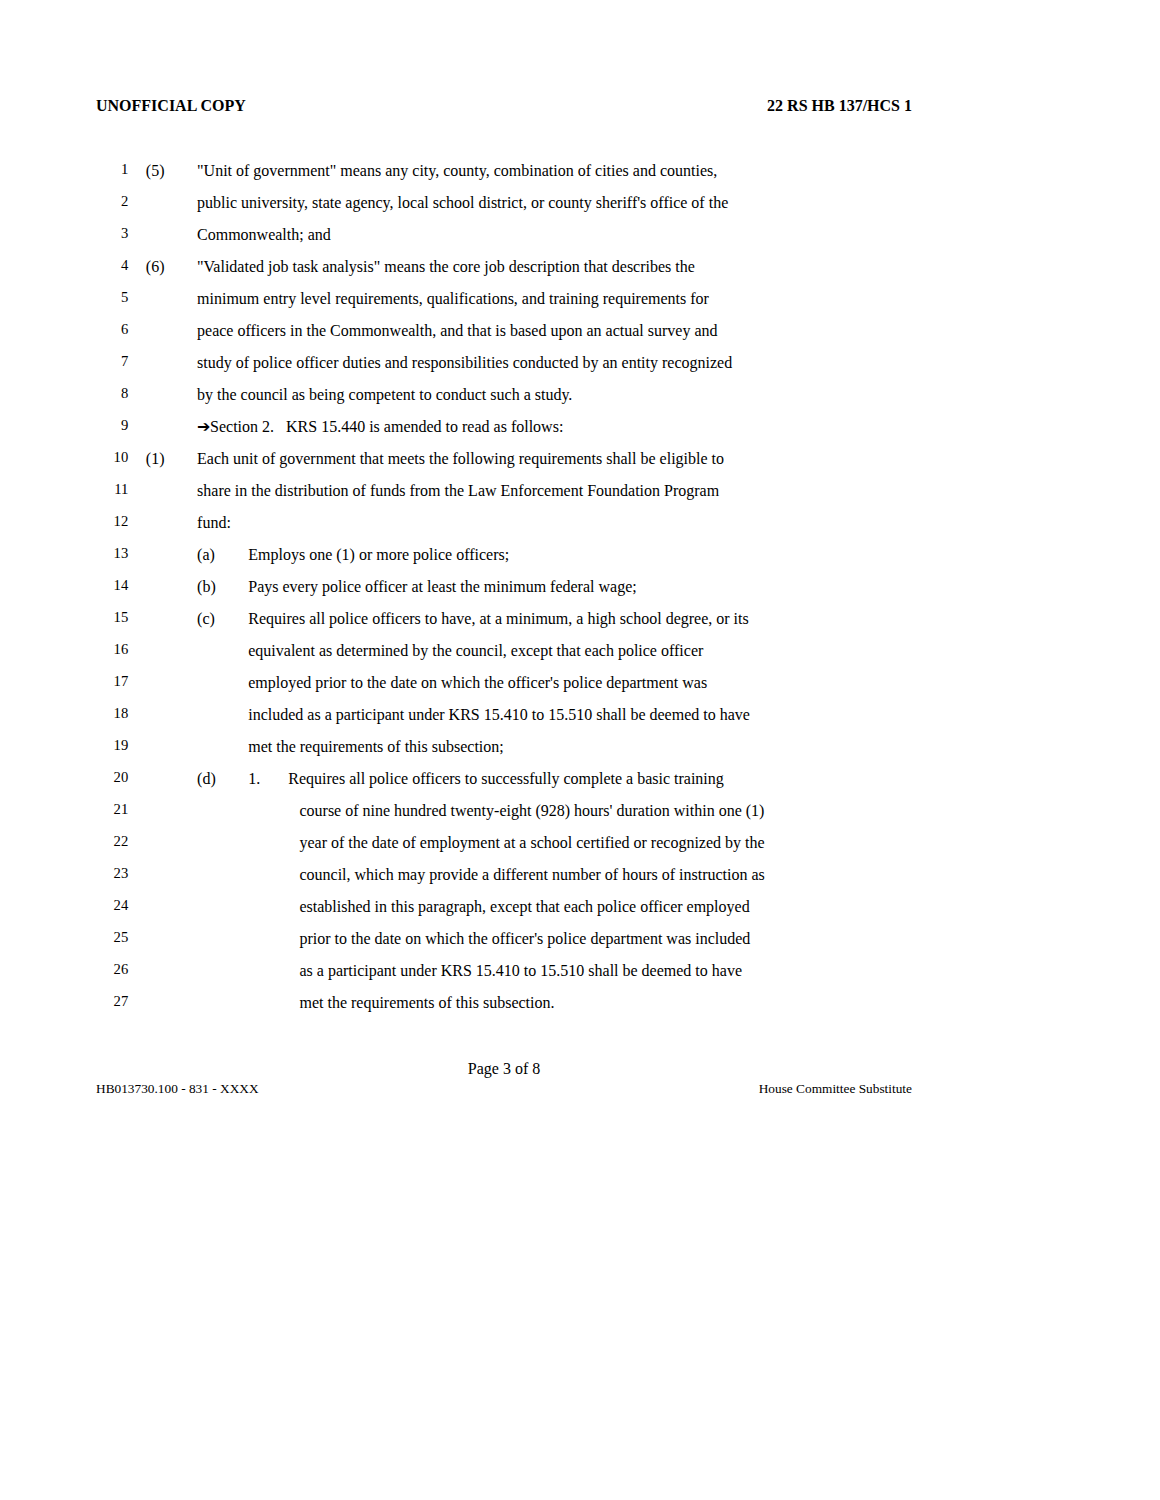Unofficial Copy
22 RS HB 137/HCS 1
1
(5)"Unit of government" means any city, county, combination of cities and counties,
2
public university, state agency, local school district, or county sheriff's office of the
3
Commonwealth; and
4
(6)"Validated job task analysis" means the core job description that describes the
5
minimum entry level requirements, qualifications, and training requirements for
6
peace officers in the Commonwealth, and that is based upon an actual survey and
7
study of police officer duties and responsibilities conducted by an entity recognized
8
by the council as being competent to conduct such a study.
9
➔Section 2. KRS 15.440 is amended to read as follows:
10
(1) Each unit of government that meets the following requirements shall be eligible to
11
share in the distribution of funds from the Law Enforcement Foundation Program
12
fund:
13
(a) Employs one (1) or more police officers;
14
(b) Pays every police officer at least the minimum federal wage;
15
(c) Requires all police officers to have, at a minimum, a high school degree, or its
16
equivalent as determined by the council, except that each police officer
17
employed prior to the date on which the officer's police department was
18
included as a participant under KRS 15.410 to 15.510 shall be deemed to have
19
met the requirements of this subsection;
20
(d) 1. Requires all police officers to successfully complete a basic training
21
course of nine hundred twenty-eight (928) hours' duration within one (1)
22
year of the date of employment at a school certified or recognized by the
23
council, which may provide a different number of hours of instruction as
24
established in this paragraph, except that each police officer employed
25
prior to the date on which the officer's police department was included
26
as a participant under KRS 15.410 to 15.510 shall be deemed to have
27
met the requirements of this subsection.
Page 3 of 8
HB013730.100 - 831 - XXXX House Committee Substitute